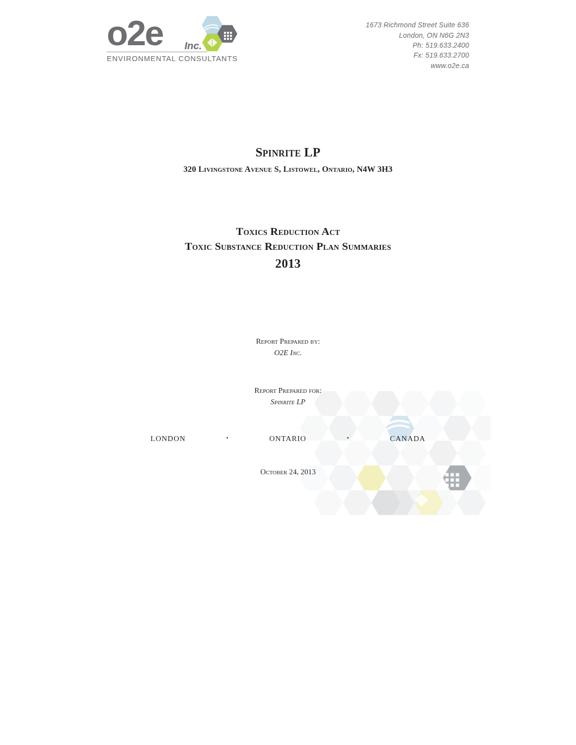o2e Inc. ENVIRONMENTAL CONSULTANTS
1673 Richmond Street Suite 636
London, ON N6G 2N3
Ph: 519.633.2400
Fx: 519.633.2700
www.o2e.ca
Spinrite LP
320 Livingstone Avenue S, Listowel, Ontario, N4W 3H3
Toxics Reduction Act
Toxic Substance Reduction Plan Summaries 2013
Report Prepared by:
O2E Inc.
Report Prepared for:
Spinrite LP
October 24, 2013
LONDON • ONTARIO • CANADA